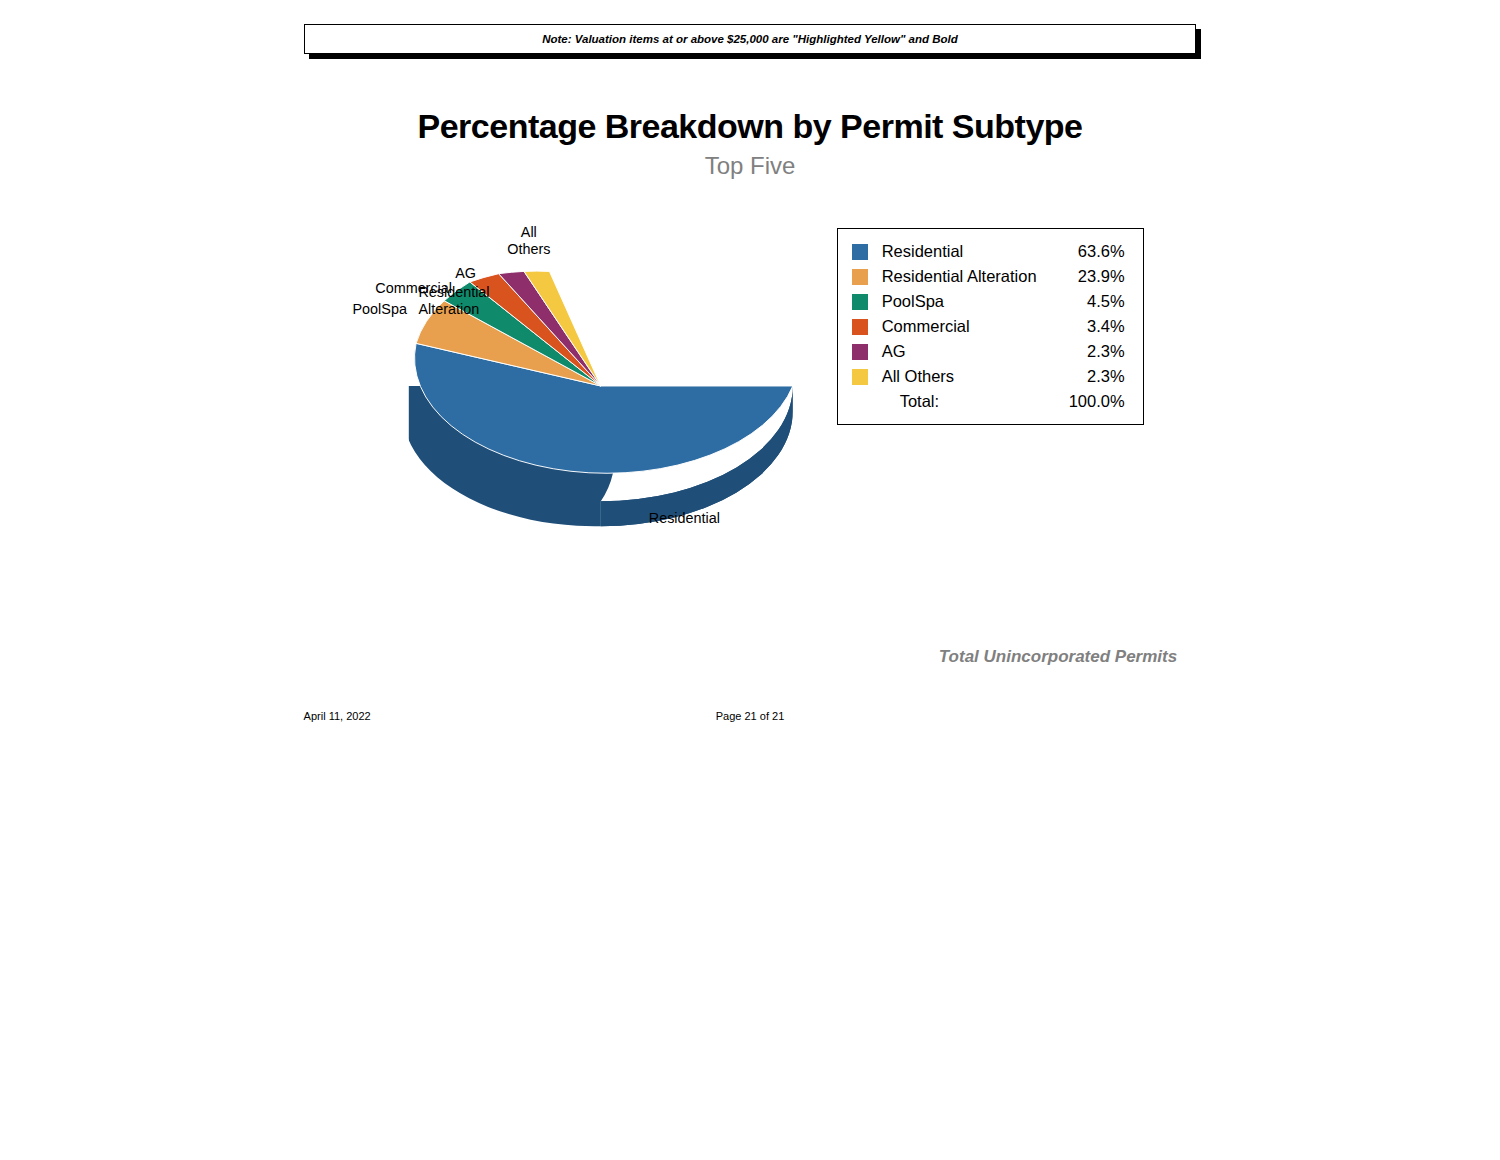Note: Valuation items at or above $25,000 are "Highlighted Yellow" and Bold
Percentage Breakdown by Permit Subtype
Top Five
Residential PoolSpa Commercial AG All Others Residential Alteration
| | Residential | 63.6% |
| | Residential Alteration | 23.9% |
| | PoolSpa | 4.5% |
| | Commercial | 3.4% |
| | AG | 2.3% |
| | All Others | 2.3% |
| | Total: | 100.0% |
Total Unincorporated Permits
April 11, 2022 Page 21 of 21